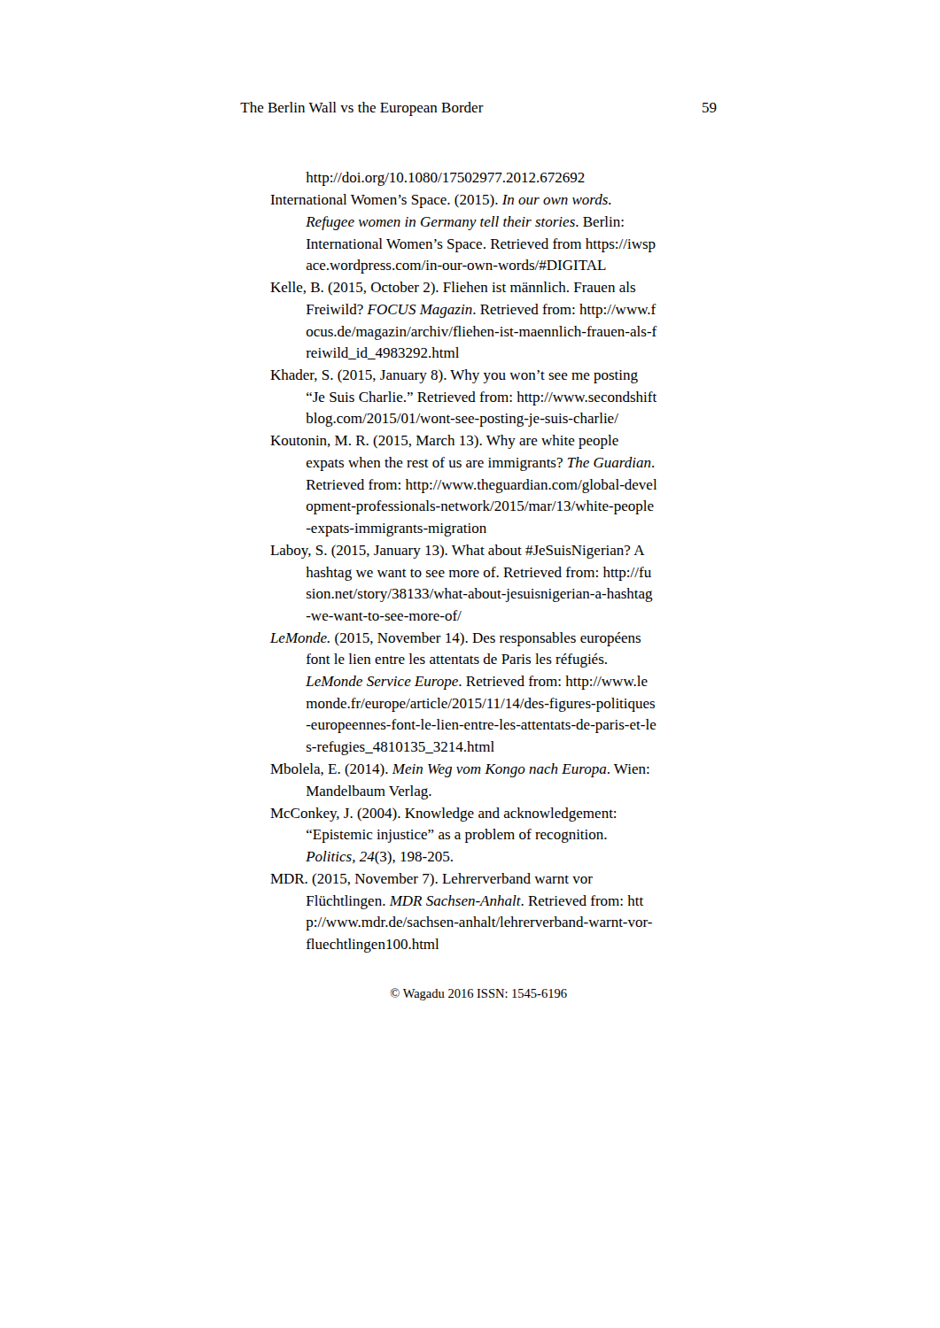The Berlin Wall vs the European Border 59
http://doi.org/10.1080/17502977.2012.672692
International Women’s Space. (2015). In our own words. Refugee women in Germany tell their stories. Berlin: International Women’s Space. Retrieved from https://iwspace.wordpress.com/in-our-own-words/#DIGITAL
Kelle, B. (2015, October 2). Fliehen ist männlich. Frauen als Freiwild? FOCUS Magazin. Retrieved from: http://www.focus.de/magazin/archiv/fliehen-ist-maennlich-frauen-als-freiwild_id_4983292.html
Khader, S. (2015, January 8). Why you won’t see me posting “Je Suis Charlie.” Retrieved from: http://www.secondshiftblog.com/2015/01/wont-see-posting-je-suis-charlie/
Koutonin, M. R. (2015, March 13). Why are white people expats when the rest of us are immigrants? The Guardian. Retrieved from: http://www.theguardian.com/global-development-professionals-network/2015/mar/13/white-people-expats-immigrants-migration
Laboy, S. (2015, January 13). What about #JeSuisNigerian? A hashtag we want to see more of. Retrieved from: http://fusion.net/story/38133/what-about-jesuisnigerian-a-hashtag-we-want-to-see-more-of/
LeMonde. (2015, November 14). Des responsables européens font le lien entre les attentats de Paris les réfugiés. LeMonde Service Europe. Retrieved from: http://www.lemonde.fr/europe/article/2015/11/14/des-figures-politiques-europeennes-font-le-lien-entre-les-attentats-de-paris-et-les-refugies_4810135_3214.html
Mbolela, E. (2014). Mein Weg vom Kongo nach Europa. Wien: Mandelbaum Verlag.
McConkey, J. (2004). Knowledge and acknowledgement: “Epistemic injustice” as a problem of recognition. Politics, 24(3), 198-205.
MDR. (2015, November 7). Lehrerverband warnt vor Flüchtlingen. MDR Sachsen-Anhalt. Retrieved from: http://www.mdr.de/sachsen-anhalt/lehrerverband-warnt-vor-fluechtlingen100.html
© Wagadu 2016 ISSN: 1545-6196